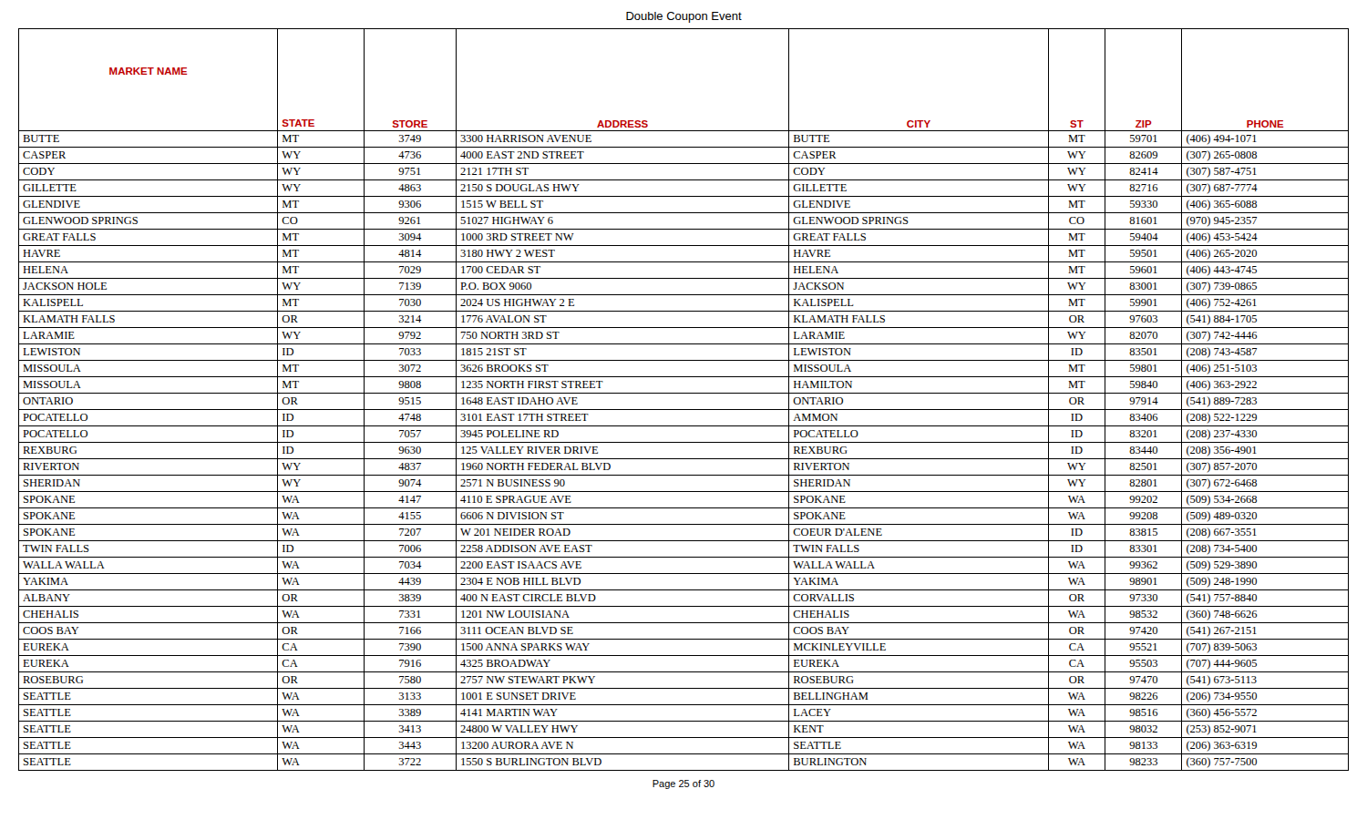Double Coupon Event
| MARKET NAME | STATE | STORE | ADDRESS | CITY | ST | ZIP | PHONE |
| --- | --- | --- | --- | --- | --- | --- | --- |
| BUTTE | MT | 3749 | 3300 HARRISON AVENUE | BUTTE | MT | 59701 | (406) 494-1071 |
| CASPER | WY | 4736 | 4000 EAST 2ND STREET | CASPER | WY | 82609 | (307) 265-0808 |
| CODY | WY | 9751 | 2121 17TH ST | CODY | WY | 82414 | (307) 587-4751 |
| GILLETTE | WY | 4863 | 2150 S DOUGLAS HWY | GILLETTE | WY | 82716 | (307) 687-7774 |
| GLENDIVE | MT | 9306 | 1515 W BELL ST | GLENDIVE | MT | 59330 | (406) 365-6088 |
| GLENWOOD SPRINGS | CO | 9261 | 51027 HIGHWAY 6 | GLENWOOD SPRINGS | CO | 81601 | (970) 945-2357 |
| GREAT FALLS | MT | 3094 | 1000 3RD STREET NW | GREAT FALLS | MT | 59404 | (406) 453-5424 |
| HAVRE | MT | 4814 | 3180 HWY 2 WEST | HAVRE | MT | 59501 | (406) 265-2020 |
| HELENA | MT | 7029 | 1700 CEDAR ST | HELENA | MT | 59601 | (406) 443-4745 |
| JACKSON HOLE | WY | 7139 | P.O. BOX 9060 | JACKSON | WY | 83001 | (307) 739-0865 |
| KALISPELL | MT | 7030 | 2024 US HIGHWAY 2 E | KALISPELL | MT | 59901 | (406) 752-4261 |
| KLAMATH FALLS | OR | 3214 | 1776 AVALON ST | KLAMATH FALLS | OR | 97603 | (541) 884-1705 |
| LARAMIE | WY | 9792 | 750 NORTH 3RD ST | LARAMIE | WY | 82070 | (307) 742-4446 |
| LEWISTON | ID | 7033 | 1815 21ST ST | LEWISTON | ID | 83501 | (208) 743-4587 |
| MISSOULA | MT | 3072 | 3626 BROOKS ST | MISSOULA | MT | 59801 | (406) 251-5103 |
| MISSOULA | MT | 9808 | 1235 NORTH FIRST STREET | HAMILTON | MT | 59840 | (406) 363-2922 |
| ONTARIO | OR | 9515 | 1648 EAST IDAHO AVE | ONTARIO | OR | 97914 | (541) 889-7283 |
| POCATELLO | ID | 4748 | 3101 EAST 17TH STREET | AMMON | ID | 83406 | (208) 522-1229 |
| POCATELLO | ID | 7057 | 3945 POLELINE RD | POCATELLO | ID | 83201 | (208) 237-4330 |
| REXBURG | ID | 9630 | 125 VALLEY RIVER DRIVE | REXBURG | ID | 83440 | (208) 356-4901 |
| RIVERTON | WY | 4837 | 1960 NORTH FEDERAL BLVD | RIVERTON | WY | 82501 | (307) 857-2070 |
| SHERIDAN | WY | 9074 | 2571 N BUSINESS 90 | SHERIDAN | WY | 82801 | (307) 672-6468 |
| SPOKANE | WA | 4147 | 4110 E SPRAGUE AVE | SPOKANE | WA | 99202 | (509) 534-2668 |
| SPOKANE | WA | 4155 | 6606 N DIVISION ST | SPOKANE | WA | 99208 | (509) 489-0320 |
| SPOKANE | WA | 7207 | W 201 NEIDER ROAD | COEUR D'ALENE | ID | 83815 | (208) 667-3551 |
| TWIN FALLS | ID | 7006 | 2258 ADDISON AVE EAST | TWIN FALLS | ID | 83301 | (208) 734-5400 |
| WALLA WALLA | WA | 7034 | 2200 EAST ISAACS AVE | WALLA WALLA | WA | 99362 | (509) 529-3890 |
| YAKIMA | WA | 4439 | 2304 E NOB HILL BLVD | YAKIMA | WA | 98901 | (509) 248-1990 |
| ALBANY | OR | 3839 | 400 N EAST CIRCLE BLVD | CORVALLIS | OR | 97330 | (541) 757-8840 |
| CHEHALIS | WA | 7331 | 1201 NW LOUISIANA | CHEHALIS | WA | 98532 | (360) 748-6626 |
| COOS BAY | OR | 7166 | 3111 OCEAN BLVD SE | COOS BAY | OR | 97420 | (541) 267-2151 |
| EUREKA | CA | 7390 | 1500 ANNA SPARKS WAY | MCKINLEYVILLE | CA | 95521 | (707) 839-5063 |
| EUREKA | CA | 7916 | 4325 BROADWAY | EUREKA | CA | 95503 | (707) 444-9605 |
| ROSEBURG | OR | 7580 | 2757 NW STEWART PKWY | ROSEBURG | OR | 97470 | (541) 673-5113 |
| SEATTLE | WA | 3133 | 1001 E SUNSET DRIVE | BELLINGHAM | WA | 98226 | (206) 734-9550 |
| SEATTLE | WA | 3389 | 4141 MARTIN WAY | LACEY | WA | 98516 | (360) 456-5572 |
| SEATTLE | WA | 3413 | 24800 W VALLEY HWY | KENT | WA | 98032 | (253) 852-9071 |
| SEATTLE | WA | 3443 | 13200 AURORA AVE N | SEATTLE | WA | 98133 | (206) 363-6319 |
| SEATTLE | WA | 3722 | 1550 S BURLINGTON BLVD | BURLINGTON | WA | 98233 | (360) 757-7500 |
Page 25 of 30